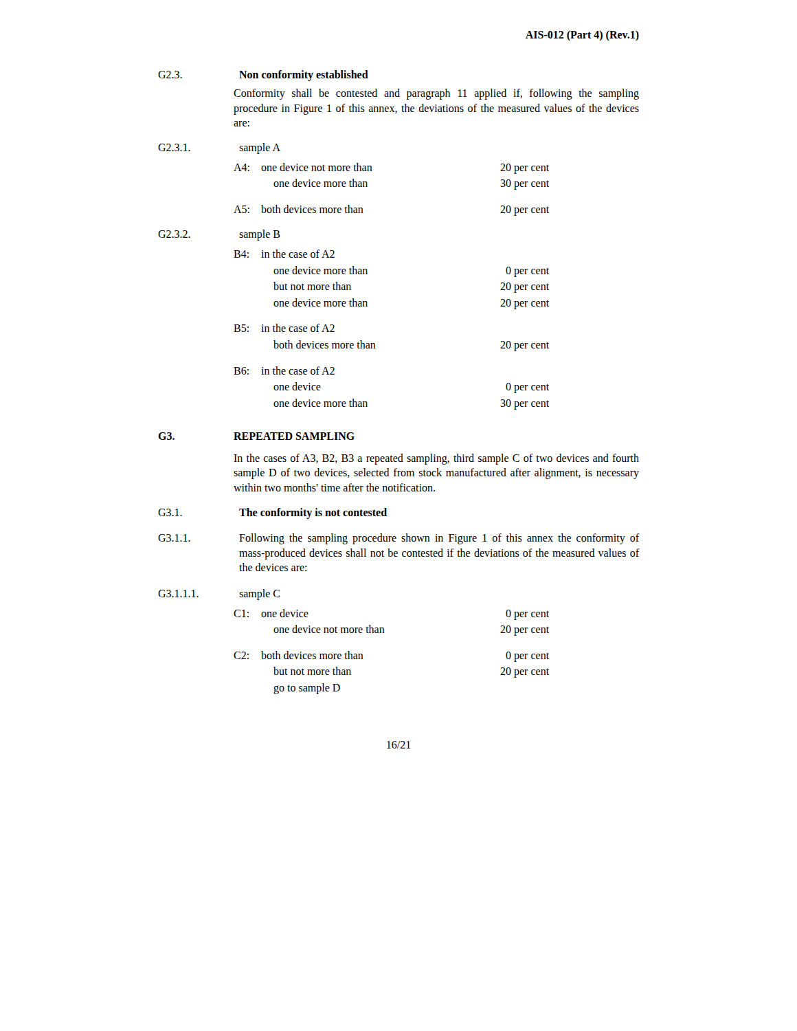AIS-012 (Part 4) (Rev.1)
G2.3.
Non conformity established
Conformity shall be contested and paragraph 11 applied if, following the sampling procedure in Figure 1 of this annex, the deviations of the measured values of the devices are:
G2.3.1.
sample A
| A4: | one device not more than | 20 per cent |
| | one device more than | 30 per cent |
| A5: | both devices more than | 20 per cent |
G2.3.2.
sample B
| B4: | in the case of A2 | |
| | one device more than | 0 per cent |
| | but not more than | 20 per cent |
| | one device more than | 20 per cent |
| B5: | in the case of A2 | |
| | both devices more than | 20 per cent |
| B6: | in the case of A2 | |
| | one device | 0 per cent |
| | one device more than | 30 per cent |
G3.
REPEATED SAMPLING
In the cases of A3, B2, B3 a repeated sampling, third sample C of two devices and fourth sample D of two devices, selected from stock manufactured after alignment, is necessary within two months' time after the notification.
G3.1.
The conformity is not contested
G3.1.1.
Following the sampling procedure shown in Figure 1 of this annex the conformity of mass-produced devices shall not be contested if the deviations of the measured values of the devices are:
G3.1.1.1.
sample C
| C1: | one device | 0 per cent |
| | one device not more than | 20 per cent |
| C2: | both devices more than | 0 per cent |
| | but not more than | 20 per cent |
| | go to sample D | |
16/21